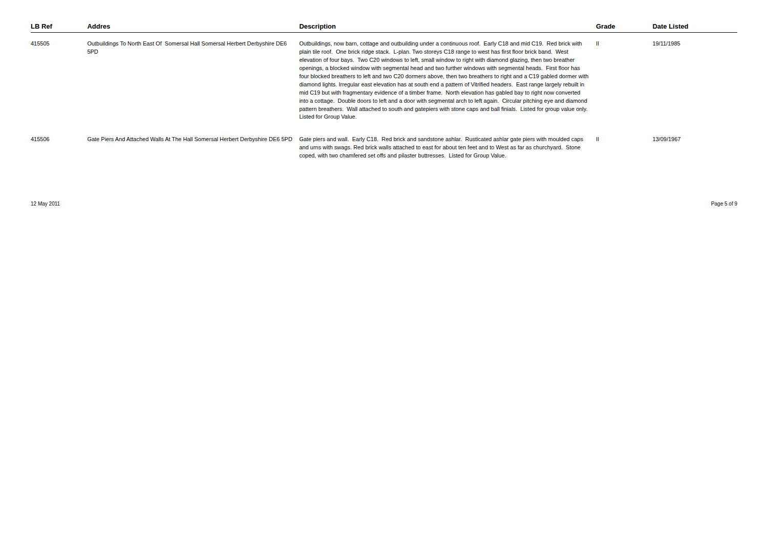| LB Ref | Addres | Description | Grade | Date Listed |
| --- | --- | --- | --- | --- |
| 415505 | Outbuildings To North East Of Somersal Hall Somersal Herbert Derbyshire DE6 5PD | Outbuildings, now barn, cottage and outbuilding under a continuous roof. Early C18 and mid C19. Red brick with plain tile roof. One brick ridge stack. L-plan. Two storeys C18 range to west has first floor brick band. West elevation of four bays. Two C20 windows to left, small window to right with diamond glazing, then two breather openings, a blocked window with segmental head and two further windows with segmental heads. First floor has four blocked breathers to left and two C20 dormers above, then two breathers to right and a C19 gabled dormer with diamond lights. Irregular east elevation has at south end a pattern of Vitrified headers. East range largely rebuilt in mid C19 but with fragmentary evidence of a timber frame. North elevation has gabled bay to right now converted into a cottage. Double doors to left and a door with segmental arch to left again. Circular pitching eye and diamond pattern breathers. Wall attached to south and gatepiers with stone caps and ball finials. Listed for group value only. Listed for Group Value. | II | 19/11/1985 |
| 415506 | Gate Piers And Attached Walls At The Hall Somersal Herbert Derbyshire DE6 5PD | Gate piers and wall. Early C18. Red brick and sandstone ashlar. Rusticated ashlar gate piers with moulded caps and urns with swags. Red brick walls attached to east for about ten feet and to West as far as churchyard. Stone coped, with two chamfered set offs and pilaster buttresses. Listed for Group Value. | II | 13/09/1967 |
12 May 2011 Page 5 of 9